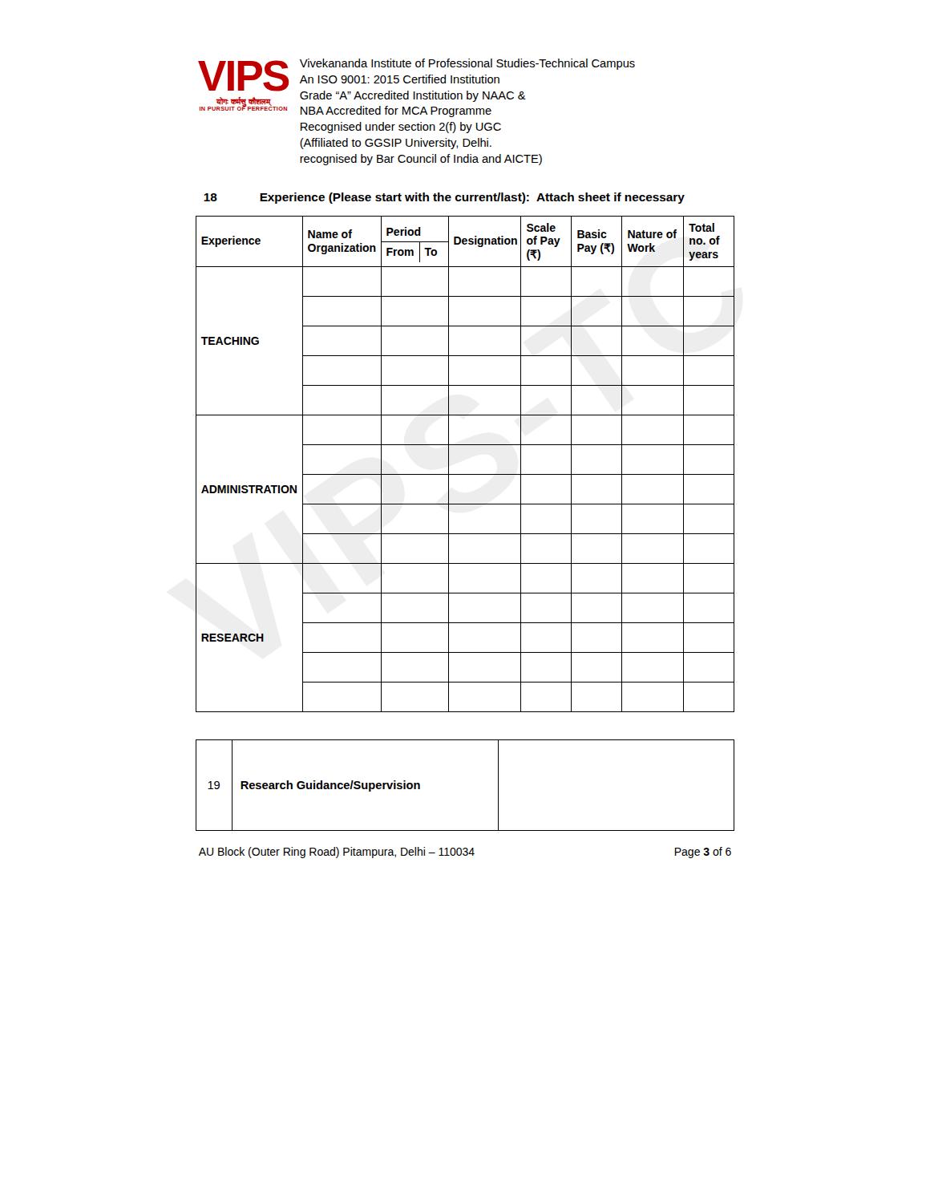VIPS-TC
VIPS योगः कर्मसु कौशलम् IN PURSUIT OF PERFECTION
Vivekananda Institute of Professional Studies-Technical Campus
An ISO 9001: 2015 Certified Institution
Grade “A” Accredited Institution by NAAC &
NBA Accredited for MCA Programme
Recognised under section 2(f) by UGC
(Affiliated to GGSIP University, Delhi.
recognised by Bar Council of India and AICTE)
18 Experience (Please start with the current/last): Attach sheet if necessary
| Experience | Name of Organization | Period From To | Designation | Scale of Pay (₹) | Basic Pay (₹) | Nature of Work | Total no. of years |
| --- | --- | --- | --- | --- | --- | --- | --- |
| TEACHING | | | | | | | |
| ADMINISTRATION | | | | | | | |
| RESEARCH | | | | | | | |
| 19 | Research Guidance/Supervision | |
AU Block (Outer Ring Road) Pitampura, Delhi – 110034
Page 3 of 6